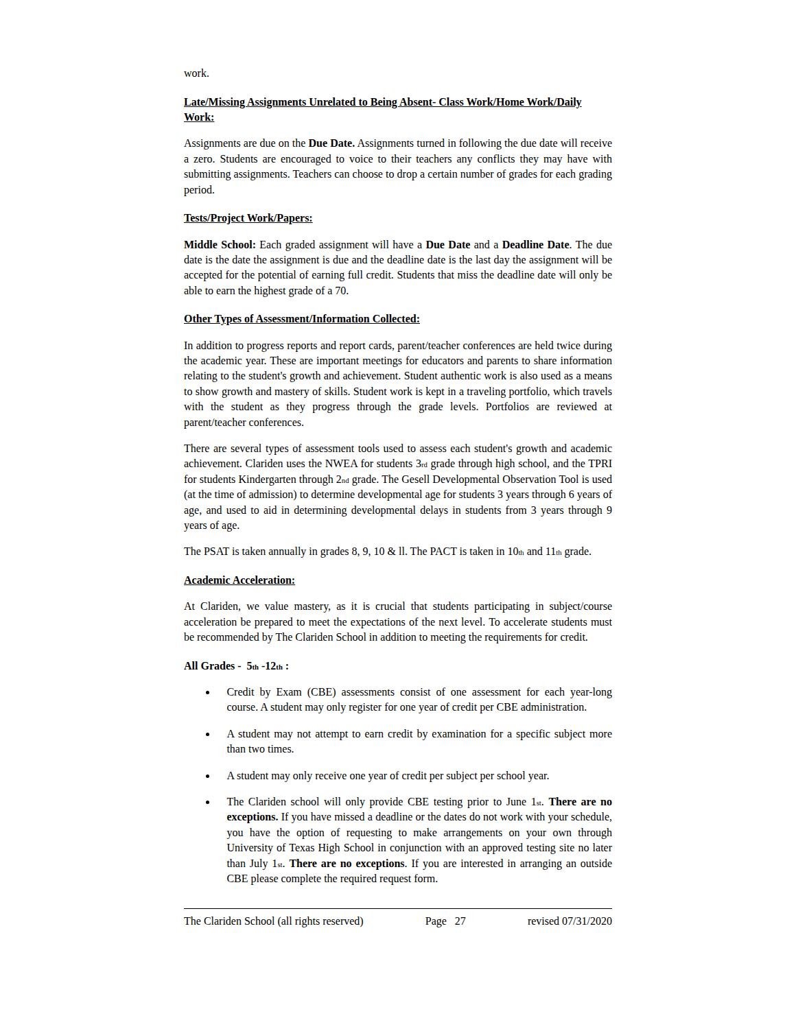work.
Late/Missing Assignments Unrelated to Being Absent- Class Work/Home Work/Daily Work:
Assignments are due on the Due Date. Assignments turned in following the due date will receive a zero. Students are encouraged to voice to their teachers any conflicts they may have with submitting assignments. Teachers can choose to drop a certain number of grades for each grading period.
Tests/Project Work/Papers:
Middle School: Each graded assignment will have a Due Date and a Deadline Date. The due date is the date the assignment is due and the deadline date is the last day the assignment will be accepted for the potential of earning full credit. Students that miss the deadline date will only be able to earn the highest grade of a 70.
Other Types of Assessment/Information Collected:
In addition to progress reports and report cards, parent/teacher conferences are held twice during the academic year. These are important meetings for educators and parents to share information relating to the student's growth and achievement. Student authentic work is also used as a means to show growth and mastery of skills. Student work is kept in a traveling portfolio, which travels with the student as they progress through the grade levels. Portfolios are reviewed at parent/teacher conferences.
There are several types of assessment tools used to assess each student's growth and academic achievement. Clariden uses the NWEA for students 3rd grade through high school, and the TPRI for students Kindergarten through 2nd grade. The Gesell Developmental Observation Tool is used (at the time of admission) to determine developmental age for students 3 years through 6 years of age, and used to aid in determining developmental delays in students from 3 years through 9 years of age.
The PSAT is taken annually in grades 8, 9, 10 & ll. The PACT is taken in 10th and 11th grade.
Academic Acceleration:
At Clariden, we value mastery, as it is crucial that students participating in subject/course acceleration be prepared to meet the expectations of the next level. To accelerate students must be recommended by The Clariden School in addition to meeting the requirements for credit.
All Grades - 5th -12th :
Credit by Exam (CBE) assessments consist of one assessment for each year-long course. A student may only register for one year of credit per CBE administration.
A student may not attempt to earn credit by examination for a specific subject more than two times.
A student may only receive one year of credit per subject per school year.
The Clariden school will only provide CBE testing prior to June 1st. There are no exceptions. If you have missed a deadline or the dates do not work with your schedule, you have the option of requesting to make arrangements on your own through University of Texas High School in conjunction with an approved testing site no later than July 1st. There are no exceptions. If you are interested in arranging an outside CBE please complete the required request form.
The Clariden School (all rights reserved) Page 27 revised 07/31/2020